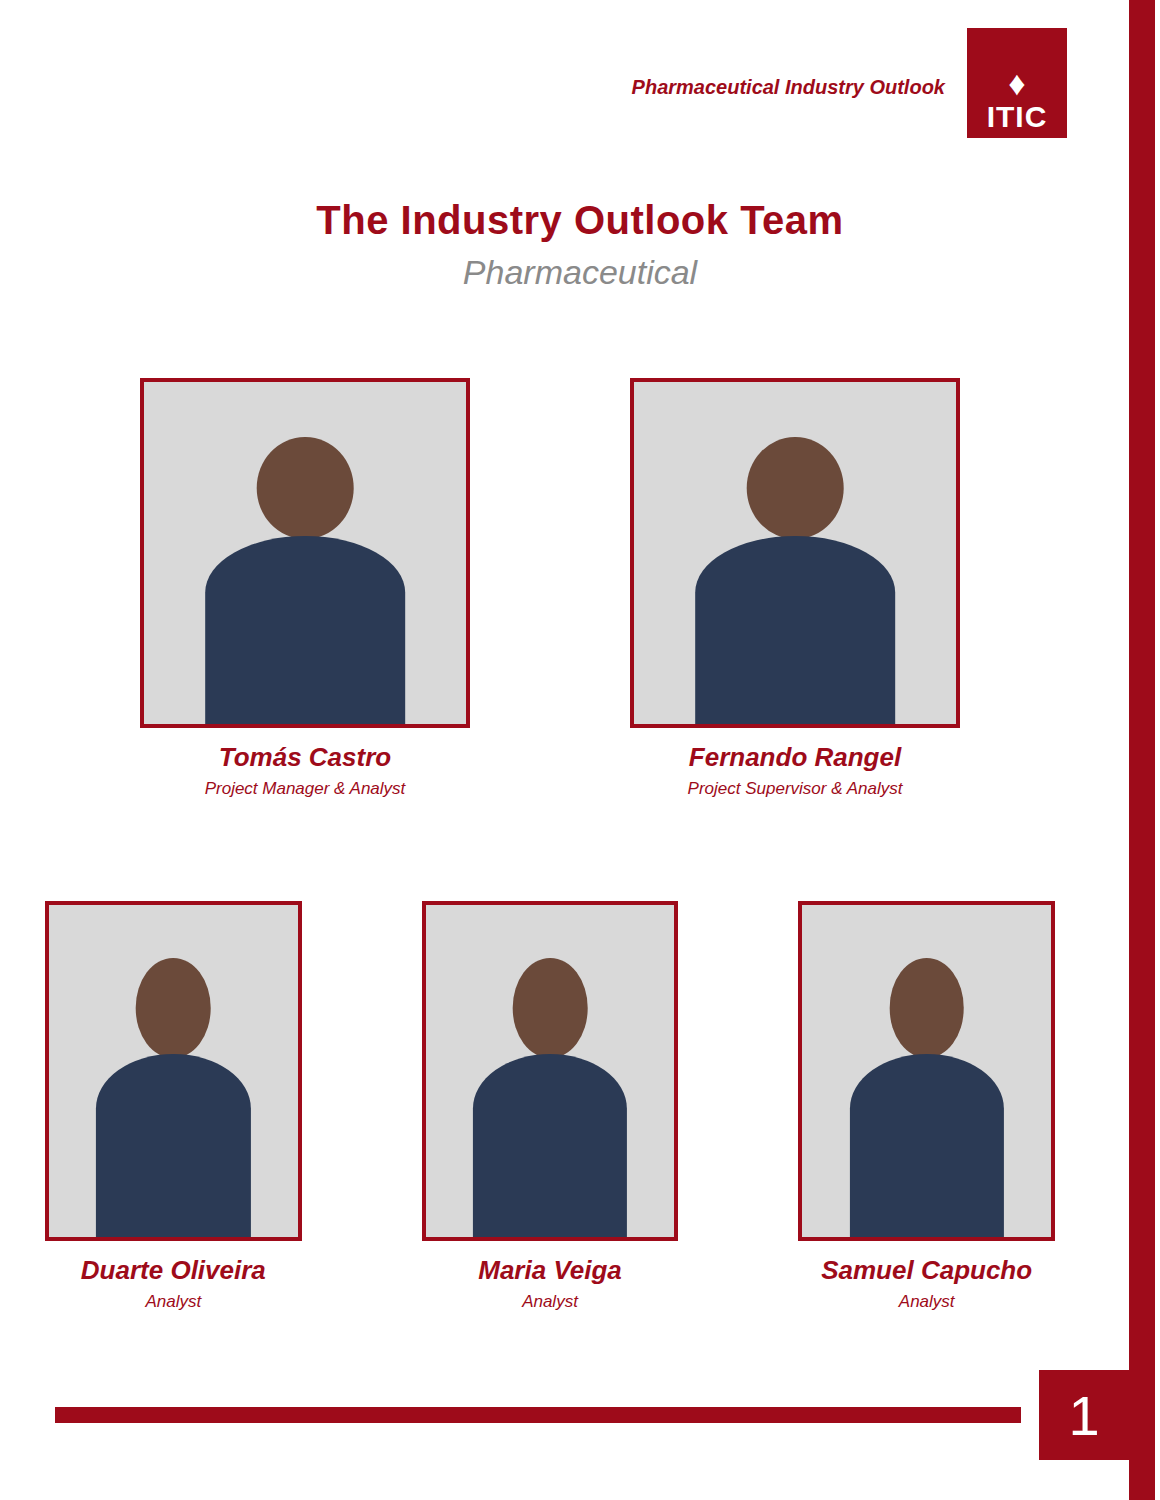Pharmaceutical Industry Outlook
♦ ITIC
The Industry Outlook Team
Pharmaceutical
Tomás Castro
Project Manager & Analyst
Fernando Rangel
Project Supervisor & Analyst
Duarte Oliveira
Analyst
Maria Veiga
Analyst
Samuel Capucho
Analyst
1